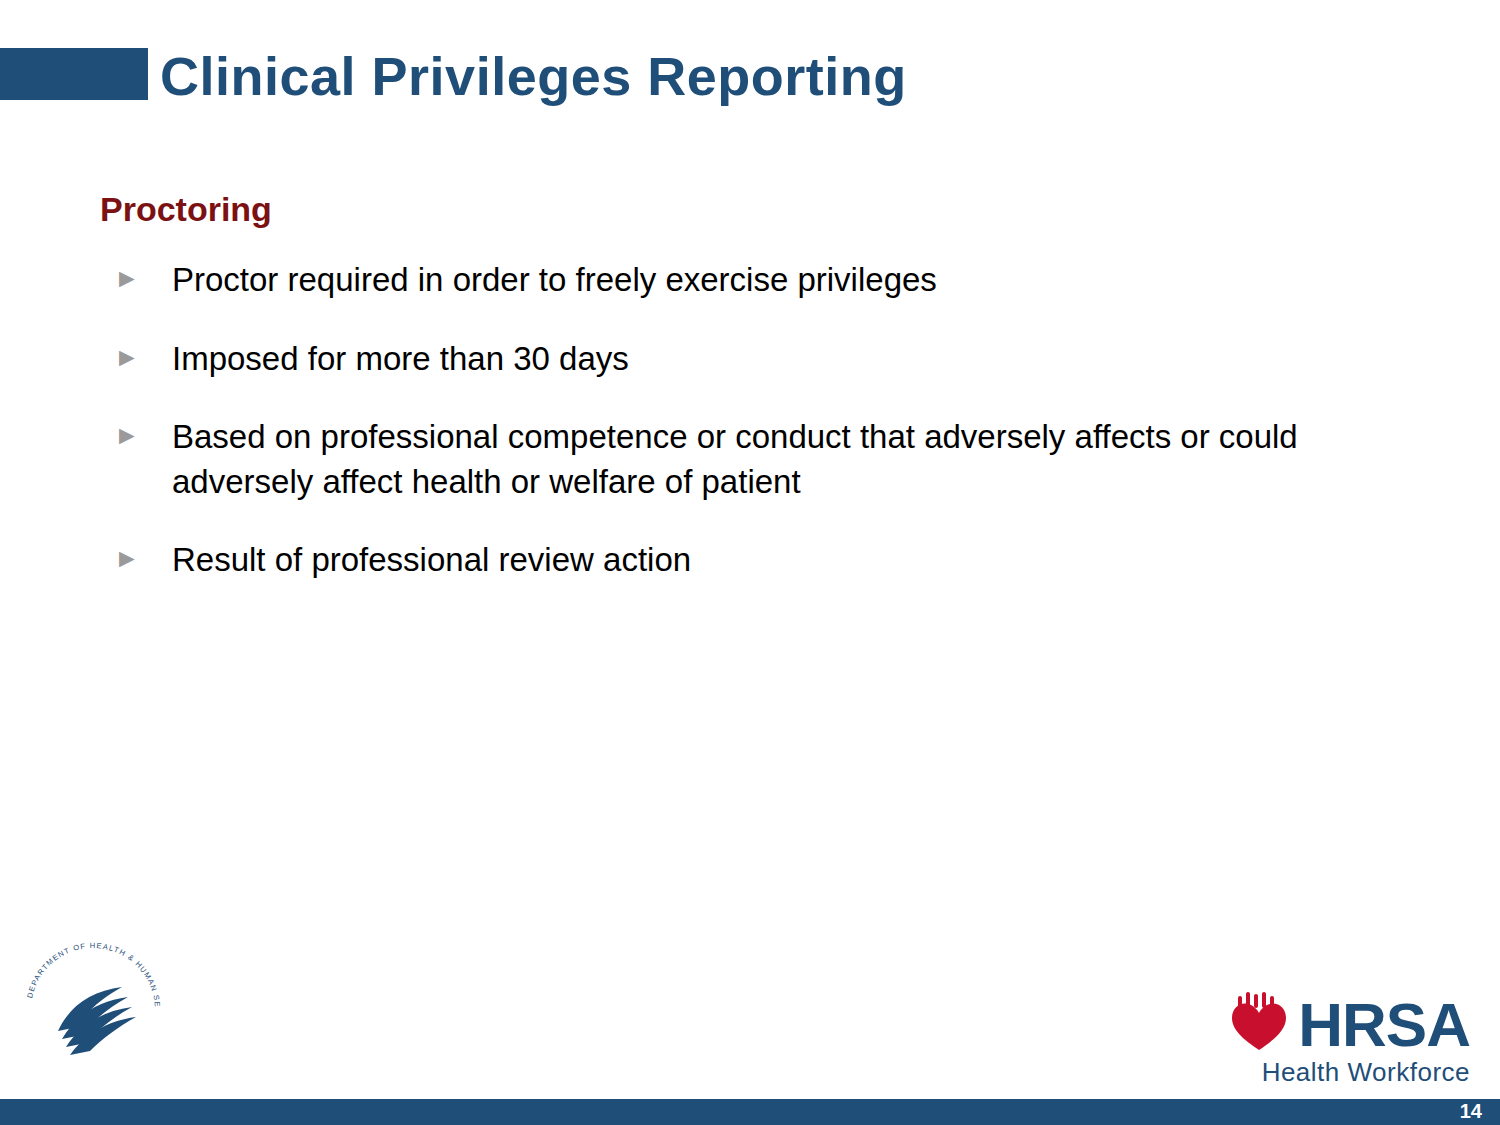Clinical Privileges Reporting
Proctoring
Proctor required in order to freely exercise privileges
Imposed for more than 30 days
Based on professional competence or conduct that adversely affects or could adversely affect health or welfare of patient
Result of professional review action
DEPARTMENT OF HEALTH & HUMAN SERVICES · USA
HRSA
Health Workforce
14